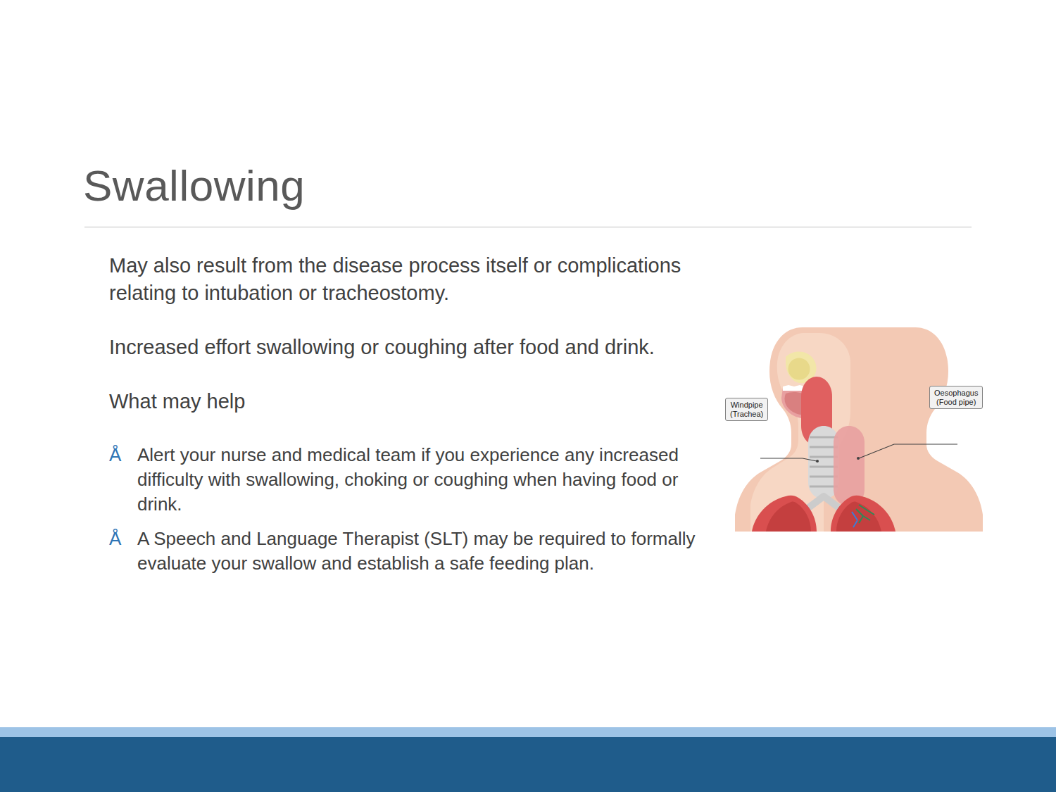Swallowing
May also result from the disease process itself or complications relating to intubation or tracheostomy.
Increased effort swallowing or coughing after food and drink.
What may help
Alert your nurse and medical team if you experience any increased difficulty with swallowing, choking or coughing when having food or drink.
A Speech and Language Therapist (SLT) may be required to formally evaluate your swallow and establish a safe feeding plan.
Windpipe
(Trachea)
Oesophagus
(Food pipe)